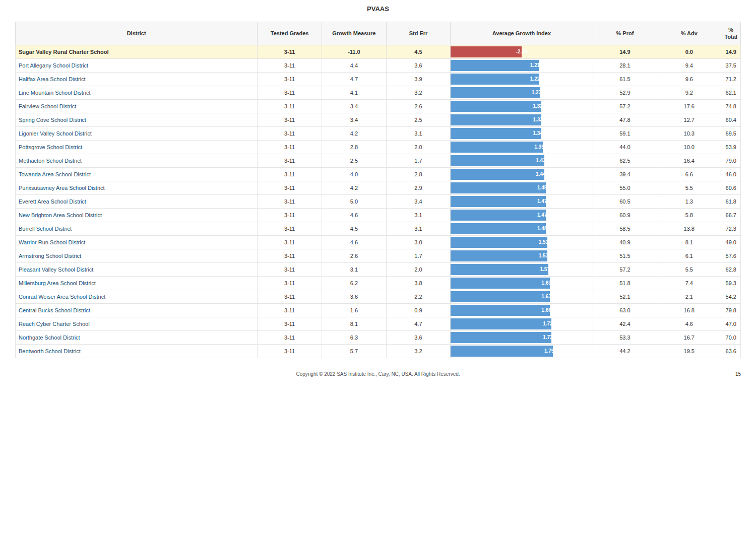PVAAS
| District | Tested Grades | Growth Measure | Std Err | Average Growth Index | % Prof | % Adv | % Total |
| --- | --- | --- | --- | --- | --- | --- | --- |
| Sugar Valley Rural Charter School | 3-11 | -11.0 | 4.5 | -2.46 | 14.9 | 0.0 | 14.9 |
| Port Allegany School District | 3-11 | 4.4 | 3.6 | 1.21 | 28.1 | 9.4 | 37.5 |
| Halifax Area School District | 3-11 | 4.7 | 3.9 | 1.22 | 61.5 | 9.6 | 71.2 |
| Line Mountain School District | 3-11 | 4.1 | 3.2 | 1.27 | 52.9 | 9.2 | 62.1 |
| Fairview School District | 3-11 | 3.4 | 2.6 | 1.32 | 57.2 | 17.6 | 74.8 |
| Spring Cove School District | 3-11 | 3.4 | 2.5 | 1.33 | 47.8 | 12.7 | 60.4 |
| Ligonier Valley School District | 3-11 | 4.2 | 3.1 | 1.34 | 59.1 | 10.3 | 69.5 |
| Pottsgrove School District | 3-11 | 2.8 | 2.0 | 1.35 | 44.0 | 10.0 | 53.9 |
| Methacton School District | 3-11 | 2.5 | 1.7 | 1.43 | 62.5 | 16.4 | 79.0 |
| Towanda Area School District | 3-11 | 4.0 | 2.8 | 1.44 | 39.4 | 6.6 | 46.0 |
| Punxsutawney Area School District | 3-11 | 4.2 | 2.9 | 1.45 | 55.0 | 5.5 | 60.6 |
| Everett Area School District | 3-11 | 5.0 | 3.4 | 1.47 | 60.5 | 1.3 | 61.8 |
| New Brighton Area School District | 3-11 | 4.6 | 3.1 | 1.47 | 60.9 | 5.8 | 66.7 |
| Burrell School District | 3-11 | 4.5 | 3.1 | 1.48 | 58.5 | 13.8 | 72.3 |
| Warrior Run School District | 3-11 | 4.6 | 3.0 | 1.51 | 40.9 | 8.1 | 49.0 |
| Armstrong School District | 3-11 | 2.6 | 1.7 | 1.53 | 51.5 | 6.1 | 57.6 |
| Pleasant Valley School District | 3-11 | 3.1 | 2.0 | 1.57 | 57.2 | 5.5 | 62.8 |
| Millersburg Area School District | 3-11 | 6.2 | 3.8 | 1.63 | 51.8 | 7.4 | 59.3 |
| Conrad Weiser Area School District | 3-11 | 3.6 | 2.2 | 1.63 | 52.1 | 2.1 | 54.2 |
| Central Bucks School District | 3-11 | 1.6 | 0.9 | 1.66 | 63.0 | 16.8 | 79.8 |
| Reach Cyber Charter School | 3-11 | 8.1 | 4.7 | 1.72 | 42.4 | 4.6 | 47.0 |
| Northgate School District | 3-11 | 6.3 | 3.6 | 1.73 | 53.3 | 16.7 | 70.0 |
| Bentworth School District | 3-11 | 5.7 | 3.2 | 1.75 | 44.2 | 19.5 | 63.6 |
Copyright © 2022 SAS Institute Inc., Cary, NC, USA. All Rights Reserved. 15